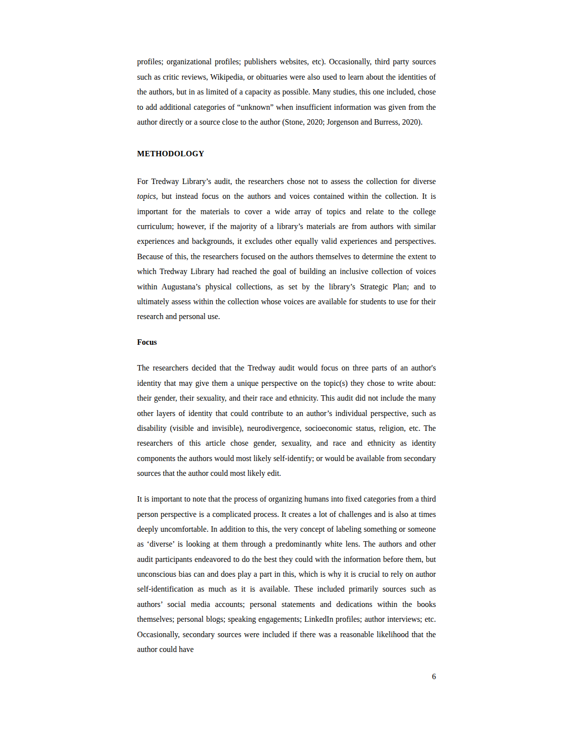profiles; organizational profiles; publishers websites, etc). Occasionally, third party sources such as critic reviews, Wikipedia, or obituaries were also used to learn about the identities of the authors, but in as limited of a capacity as possible. Many studies, this one included, chose to add additional categories of “unknown” when insufficient information was given from the author directly or a source close to the author (Stone, 2020; Jorgenson and Burress, 2020).
METHODOLOGY
For Tredway Library’s audit, the researchers chose not to assess the collection for diverse topics, but instead focus on the authors and voices contained within the collection. It is important for the materials to cover a wide array of topics and relate to the college curriculum; however, if the majority of a library’s materials are from authors with similar experiences and backgrounds, it excludes other equally valid experiences and perspectives. Because of this, the researchers focused on the authors themselves to determine the extent to which Tredway Library had reached the goal of building an inclusive collection of voices within Augustana’s physical collections, as set by the library’s Strategic Plan; and to ultimately assess within the collection whose voices are available for students to use for their research and personal use.
Focus
The researchers decided that the Tredway audit would focus on three parts of an author's identity that may give them a unique perspective on the topic(s) they chose to write about: their gender, their sexuality, and their race and ethnicity. This audit did not include the many other layers of identity that could contribute to an author’s individual perspective, such as disability (visible and invisible), neurodivergence, socioeconomic status, religion, etc. The researchers of this article chose gender, sexuality, and race and ethnicity as identity components the authors would most likely self-identify; or would be available from secondary sources that the author could most likely edit.
It is important to note that the process of organizing humans into fixed categories from a third person perspective is a complicated process. It creates a lot of challenges and is also at times deeply uncomfortable. In addition to this, the very concept of labeling something or someone as ‘diverse’ is looking at them through a predominantly white lens. The authors and other audit participants endeavored to do the best they could with the information before them, but unconscious bias can and does play a part in this, which is why it is crucial to rely on author self-identification as much as it is available. These included primarily sources such as authors’ social media accounts; personal statements and dedications within the books themselves; personal blogs; speaking engagements; LinkedIn profiles; author interviews; etc. Occasionally, secondary sources were included if there was a reasonable likelihood that the author could have
6